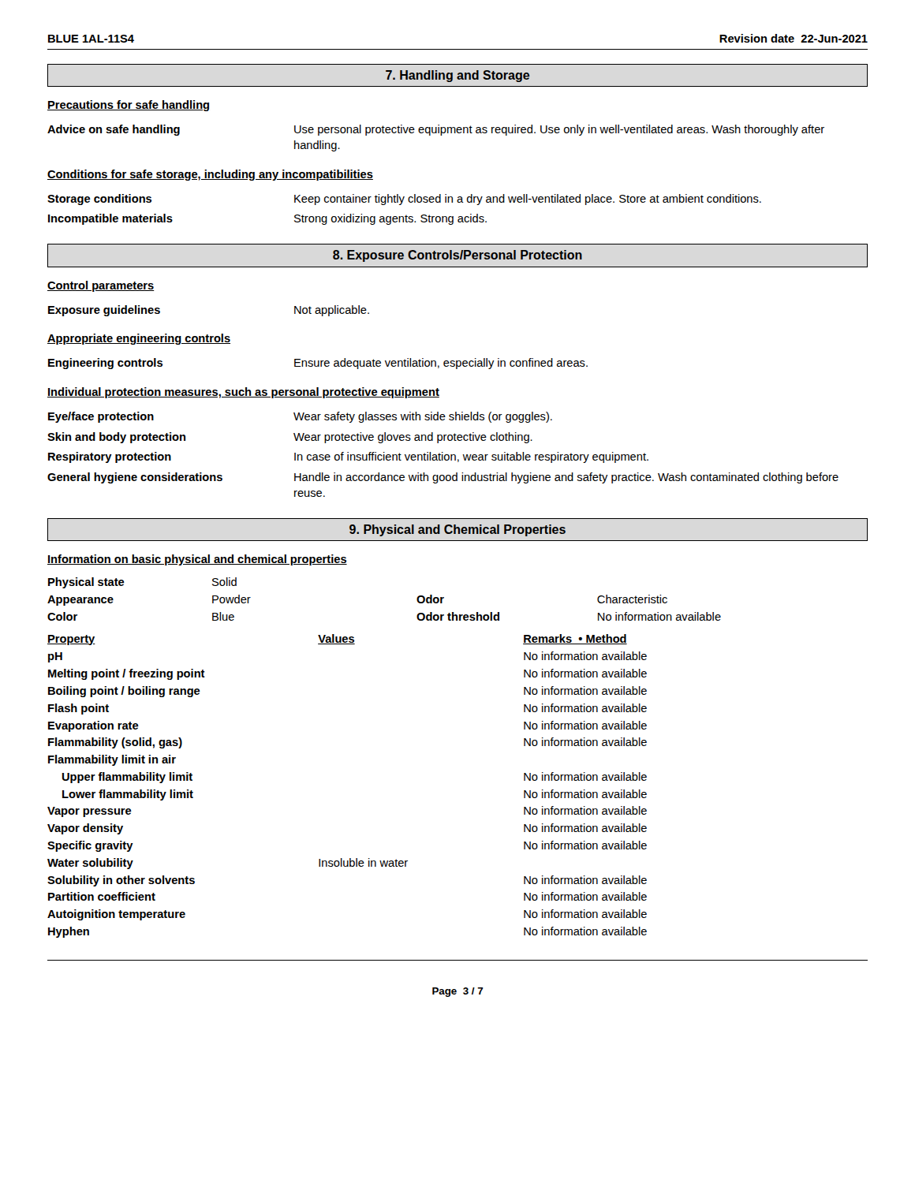BLUE 1AL-11S4 Revision date 22-Jun-2021
7. Handling and Storage
Precautions for safe handling
| Advice on safe handling | Use personal protective equipment as required. Use only in well-ventilated areas. Wash thoroughly after handling. |
Conditions for safe storage, including any incompatibilities
| Storage conditions | Keep container tightly closed in a dry and well-ventilated place. Store at ambient conditions. |
| Incompatible materials | Strong oxidizing agents. Strong acids. |
8. Exposure Controls/Personal Protection
Control parameters
| Exposure guidelines | Not applicable. |
Appropriate engineering controls
| Engineering controls | Ensure adequate ventilation, especially in confined areas. |
Individual protection measures, such as personal protective equipment
| Eye/face protection | Wear safety glasses with side shields (or goggles). |
| Skin and body protection | Wear protective gloves and protective clothing. |
| Respiratory protection | In case of insufficient ventilation, wear suitable respiratory equipment. |
| General hygiene considerations | Handle in accordance with good industrial hygiene and safety practice. Wash contaminated clothing before reuse. |
9. Physical and Chemical Properties
Information on basic physical and chemical properties
| Physical state | Solid | | |
| Appearance | Powder | Odor | Characteristic |
| Color | Blue | Odor threshold | No information available |
| Property | Values | Remarks • Method |
| pH | | No information available |
| Melting point / freezing point | | No information available |
| Boiling point / boiling range | | No information available |
| Flash point | | No information available |
| Evaporation rate | | No information available |
| Flammability (solid, gas) | | No information available |
| Flammability limit in air | | |
| Upper flammability limit | | No information available |
| Lower flammability limit | | No information available |
| Vapor pressure | | No information available |
| Vapor density | | No information available |
| Specific gravity | | No information available |
| Water solubility | Insoluble in water | |
| Solubility in other solvents | | No information available |
| Partition coefficient | | No information available |
| Autoignition temperature | | No information available |
| Hyphen | | No information available |
Page 3 / 7